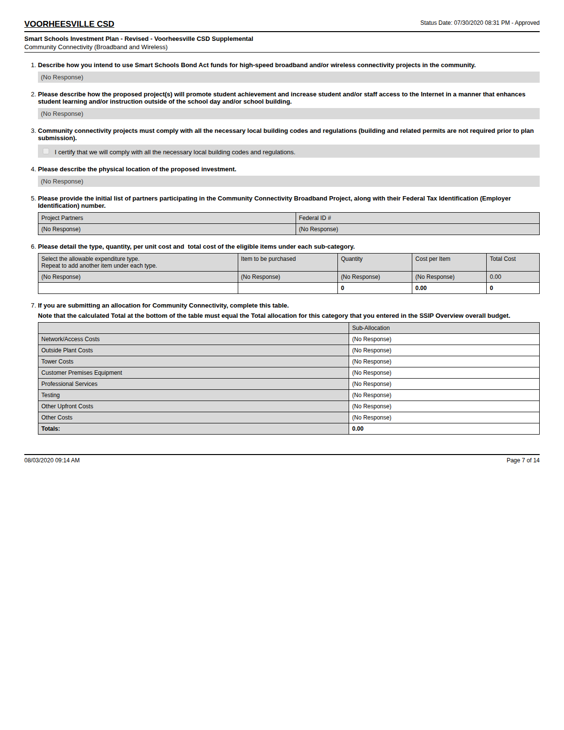VOORHEESVILLE CSD
Status Date: 07/30/2020 08:31 PM - Approved
Smart Schools Investment Plan - Revised - Voorheesville CSD Supplemental
Community Connectivity (Broadband and Wireless)
Describe how you intend to use Smart Schools Bond Act funds for high-speed broadband and/or wireless connectivity projects in the community.
(No Response)
Please describe how the proposed project(s) will promote student achievement and increase student and/or staff access to the Internet in a manner that enhances student learning and/or instruction outside of the school day and/or school building.
(No Response)
Community connectivity projects must comply with all the necessary local building codes and regulations (building and related permits are not required prior to plan submission).
I certify that we will comply with all the necessary local building codes and regulations.
Please describe the physical location of the proposed investment.
(No Response)
Please provide the initial list of partners participating in the Community Connectivity Broadband Project, along with their Federal Tax Identification (Employer Identification) number.
| Project Partners | Federal ID # |
| --- | --- |
| (No Response) | (No Response) |
Please detail the type, quantity, per unit cost and total cost of the eligible items under each sub-category.
| Select the allowable expenditure type. Repeat to add another item under each type. | Item to be purchased | Quantity | Cost per Item | Total Cost |
| --- | --- | --- | --- | --- |
| (No Response) | (No Response) | (No Response) | (No Response) | 0.00 |
| | | 0 | 0.00 | 0 |
If you are submitting an allocation for Community Connectivity, complete this table.
Note that the calculated Total at the bottom of the table must equal the Total allocation for this category that you entered in the SSIP Overview overall budget.
| | Sub-Allocation |
| --- | --- |
| Network/Access Costs | (No Response) |
| Outside Plant Costs | (No Response) |
| Tower Costs | (No Response) |
| Customer Premises Equipment | (No Response) |
| Professional Services | (No Response) |
| Testing | (No Response) |
| Other Upfront Costs | (No Response) |
| Other Costs | (No Response) |
| Totals: | 0.00 |
08/03/2020 09:14 AM
Page 7 of 14